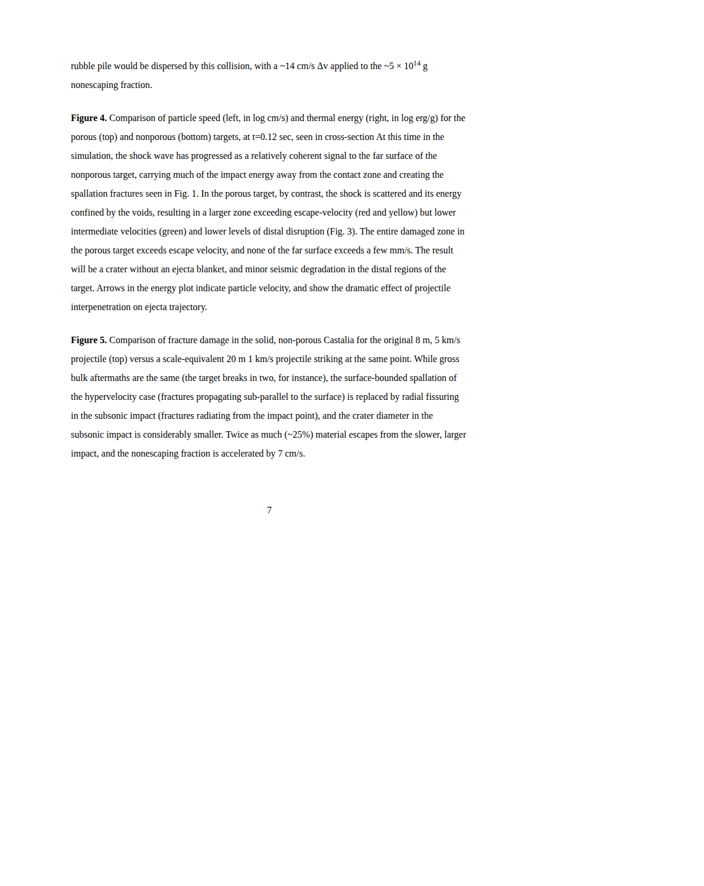rubble pile would be dispersed by this collision, with a ~14 cm/s Δv applied to the ~5 × 1014 g nonescaping fraction.
Figure 4. Comparison of particle speed (left, in log cm/s) and thermal energy (right, in log erg/g) for the porous (top) and nonporous (bottom) targets, at t=0.12 sec, seen in cross-section At this time in the simulation, the shock wave has progressed as a relatively coherent signal to the far surface of the nonporous target, carrying much of the impact energy away from the contact zone and creating the spallation fractures seen in Fig. 1. In the porous target, by contrast, the shock is scattered and its energy confined by the voids, resulting in a larger zone exceeding escape-velocity (red and yellow) but lower intermediate velocities (green) and lower levels of distal disruption (Fig. 3). The entire damaged zone in the porous target exceeds escape velocity, and none of the far surface exceeds a few mm/s. The result will be a crater without an ejecta blanket, and minor seismic degradation in the distal regions of the target. Arrows in the energy plot indicate particle velocity, and show the dramatic effect of projectile interpenetration on ejecta trajectory.
Figure 5. Comparison of fracture damage in the solid, non-porous Castalia for the original 8 m, 5 km/s projectile (top) versus a scale-equivalent 20 m 1 km/s projectile striking at the same point. While gross bulk aftermaths are the same (the target breaks in two, for instance), the surface-bounded spallation of the hypervelocity case (fractures propagating sub-parallel to the surface) is replaced by radial fissuring in the subsonic impact (fractures radiating from the impact point), and the crater diameter in the subsonic impact is considerably smaller. Twice as much (~25%) material escapes from the slower, larger impact, and the nonescaping fraction is accelerated by 7 cm/s.
7